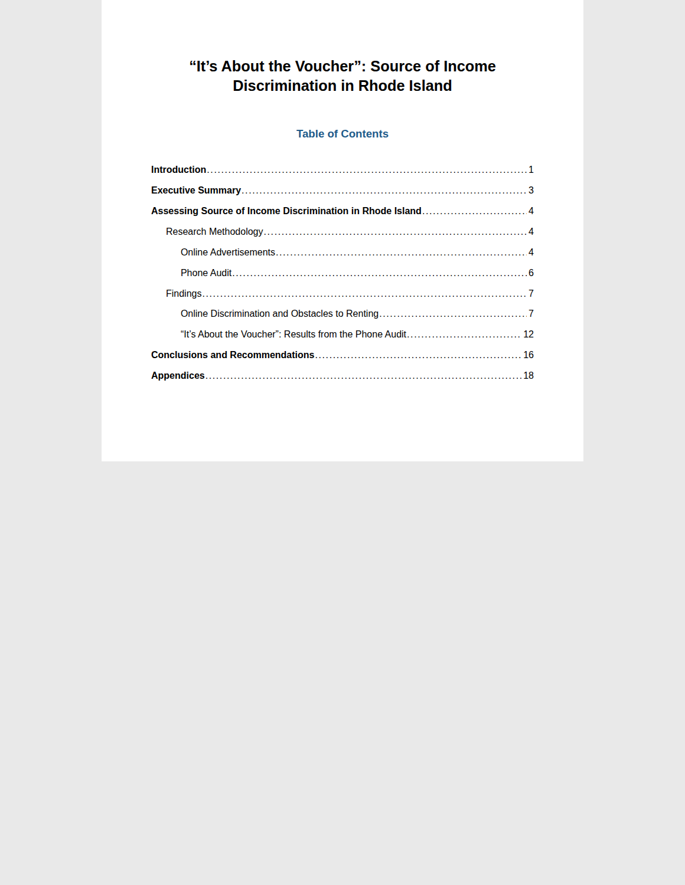“It’s About the Voucher”: Source of Income
Discrimination in Rhode Island
Table of Contents
Introduction ........................................................................................................................................... 1
Executive Summary .............................................................................................................................. 3
Assessing Source of Income Discrimination in Rhode Island ......................................................................... 4
Research Methodology ............................................................................................................................. 4
Online Advertisements ....................................................................................................................... 4
Phone Audit ..................................................................................................................................... 6
Findings ............................................................................................................................................... 7
Online Discrimination and Obstacles to Renting .............................................................................. 7
“It’s About the Voucher”: Results from the Phone Audit ............................................................... 12
Conclusions and Recommendations ....................................................................................................... 16
Appendices ......................................................................................................................................... 18